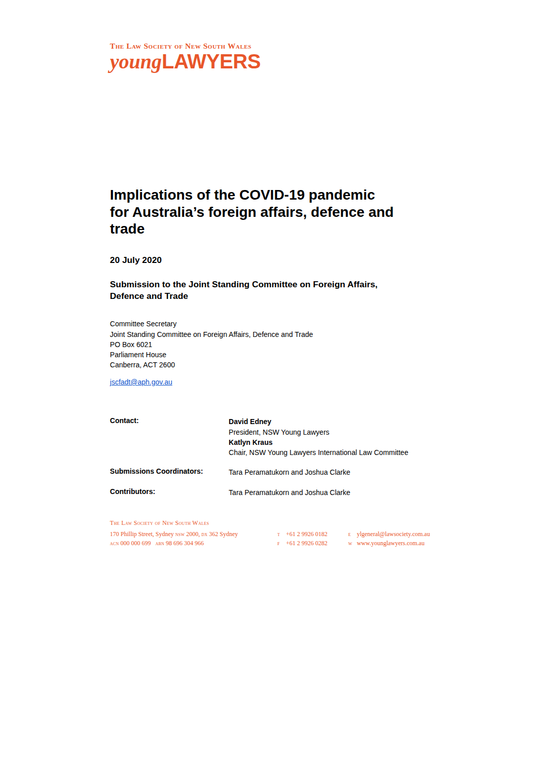The Law Society of New South Wales
young LAWYERS
Implications of the COVID-19 pandemic for Australia’s foreign affairs, defence and trade
20 July 2020
Submission to the Joint Standing Committee on Foreign Affairs, Defence and Trade
Committee Secretary
Joint Standing Committee on Foreign Affairs, Defence and Trade
PO Box 6021
Parliament House
Canberra, ACT 2600
jscfadt@aph.gov.au
| Contact: | David Edney President, NSW Young Lawyers Katlyn Kraus Chair, NSW Young Lawyers International Law Committee |
| Submissions Coordinators: | Tara Peramatukorn and Joshua Clarke |
| Contributors: | Tara Peramatukorn and Joshua Clarke |
The Law Society of New South Wales
| 170 Phillip Street, Sydney nsw 2000, dx 362 Sydney | t +61 2 9926 0182 | e ylgeneral@lawsociety.com.au |
| acn 000 000 699 abn 98 696 304 966 | f +61 2 9926 0282 | w www.younglawyers.com.au |